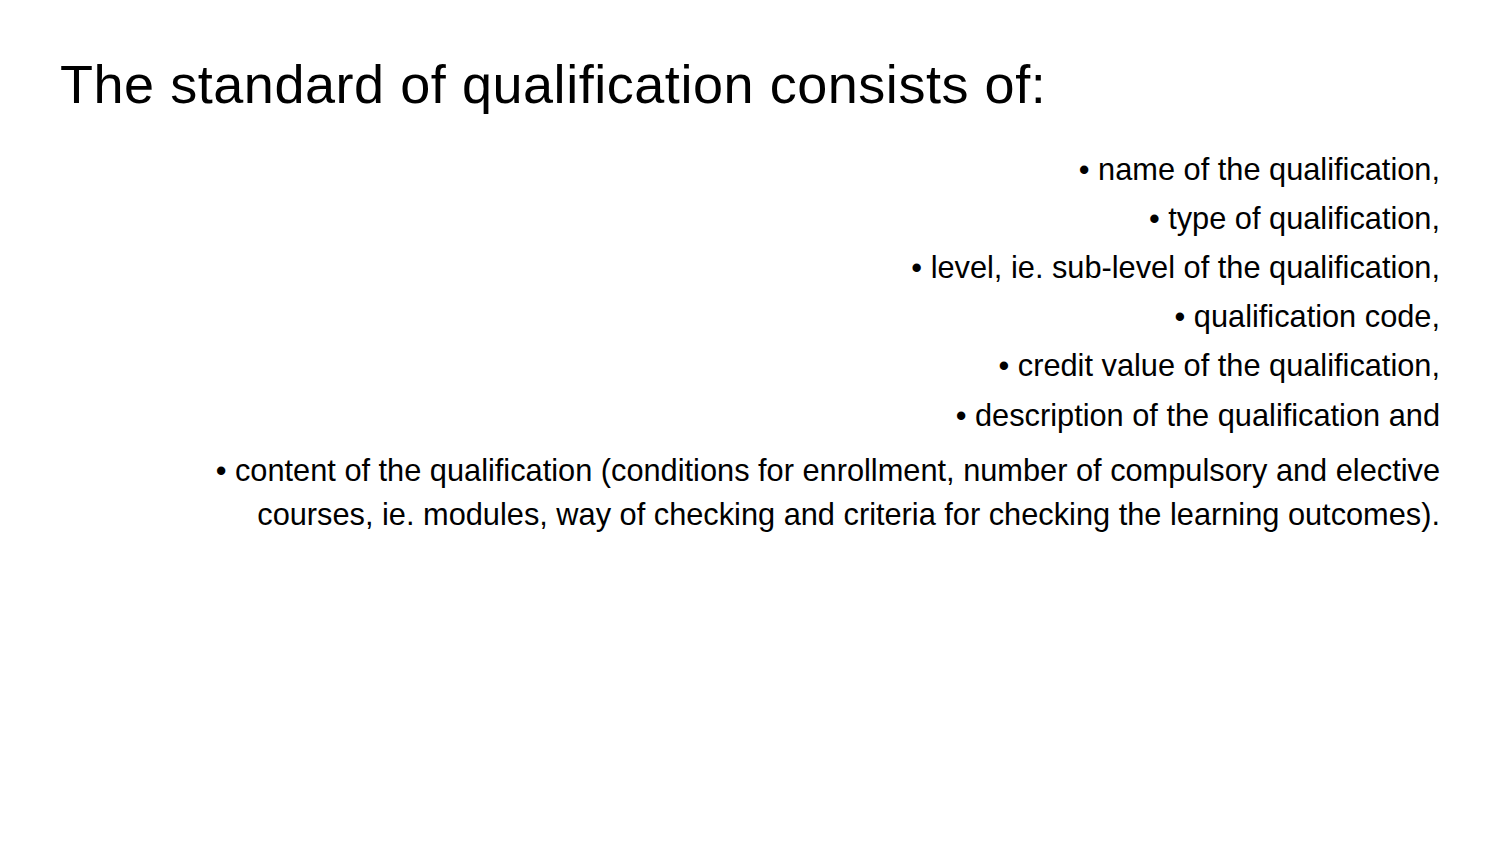The standard of qualification consists of:
name of the qualification,
type of qualification,
level, ie. sub-level of the qualification,
qualification code,
credit value of the qualification,
description of the qualification and
content of the qualification (conditions for enrollment, number of compulsory and elective courses, ie. modules, way of checking and criteria for checking the learning outcomes).